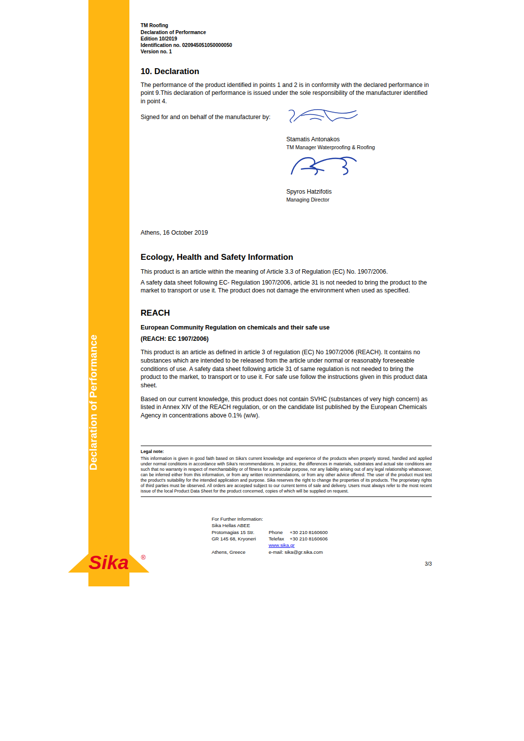Declaration of Performance
Sika ®
TM Roofing
Declaration of Performance
Edition 10/2019
Identification no. 020945051050000050
Version no. 1
10. Declaration
The performance of the product identified in points 1 and 2 is in conformity with the declared performance in point 9.This declaration of performance is issued under the sole responsibility of the manufacturer identified in point 4.
Signed for and on behalf of the manufacturer by:
Stamatis Antonakos
TM Manager Waterproofing & Roofing
Spyros Hatzifotis
Managing Director
Athens, 16 October 2019
Ecology, Health and Safety Information
This product is an article within the meaning of Article 3.3 of Regulation (EC) No. 1907/2006.
A safety data sheet following EC- Regulation 1907/2006, article 31 is not needed to bring the product to the market to transport or use it. The product does not damage the environment when used as specified.
REACH
European Community Regulation on chemicals and their safe use
(REACH: EC 1907/2006)
This product is an article as defined in article 3 of regulation (EC) No 1907/2006 (REACH). It contains no substances which are intended to be released from the article under normal or reasonably foreseeable conditions of use. A safety data sheet following article 31 of same regulation is not needed to bring the product to the market, to transport or to use it. For safe use follow the instructions given in this product data sheet.
Based on our current knowledge, this product does not contain SVHC (substances of very high concern) as listed in Annex XIV of the REACH regulation, or on the candidate list published by the European Chemicals Agency in concentrations above 0.1% (w/w).
Legal note:
This information is given in good faith based on Sika's current knowledge and experience of the products when properly stored, handled and applied under normal conditions in accordance with Sika's recommendations. In practice, the differences in materials, substrates and actual site conditions are such that no warranty in respect of merchantability or of fitness for a particular purpose, nor any liability arising out of any legal relationship whatsoever, can be inferred either from this information, or from any written recommendations, or from any other advice offered. The user of the product must test the product's suitability for the intended application and purpose. Sika reserves the right to change the properties of its products. The proprietary rights of third parties must be observed. All orders are accepted subject to our current terms of sale and delivery. Users must always refer to the most recent issue of the local Product Data Sheet for the product concerned, copies of which will be supplied on request.
| For Further Information: | | |
| Sika Hellas ABEE | | |
| Protomagias 15 Str. | Phone | +30 210 8160600 |
| GR 145 68, Kryoneri | Telefax | +30 210 8160606 |
| | www.sika.gr |
| Athens, Greece | e-mail: sika@gr.sika.com |
3/3